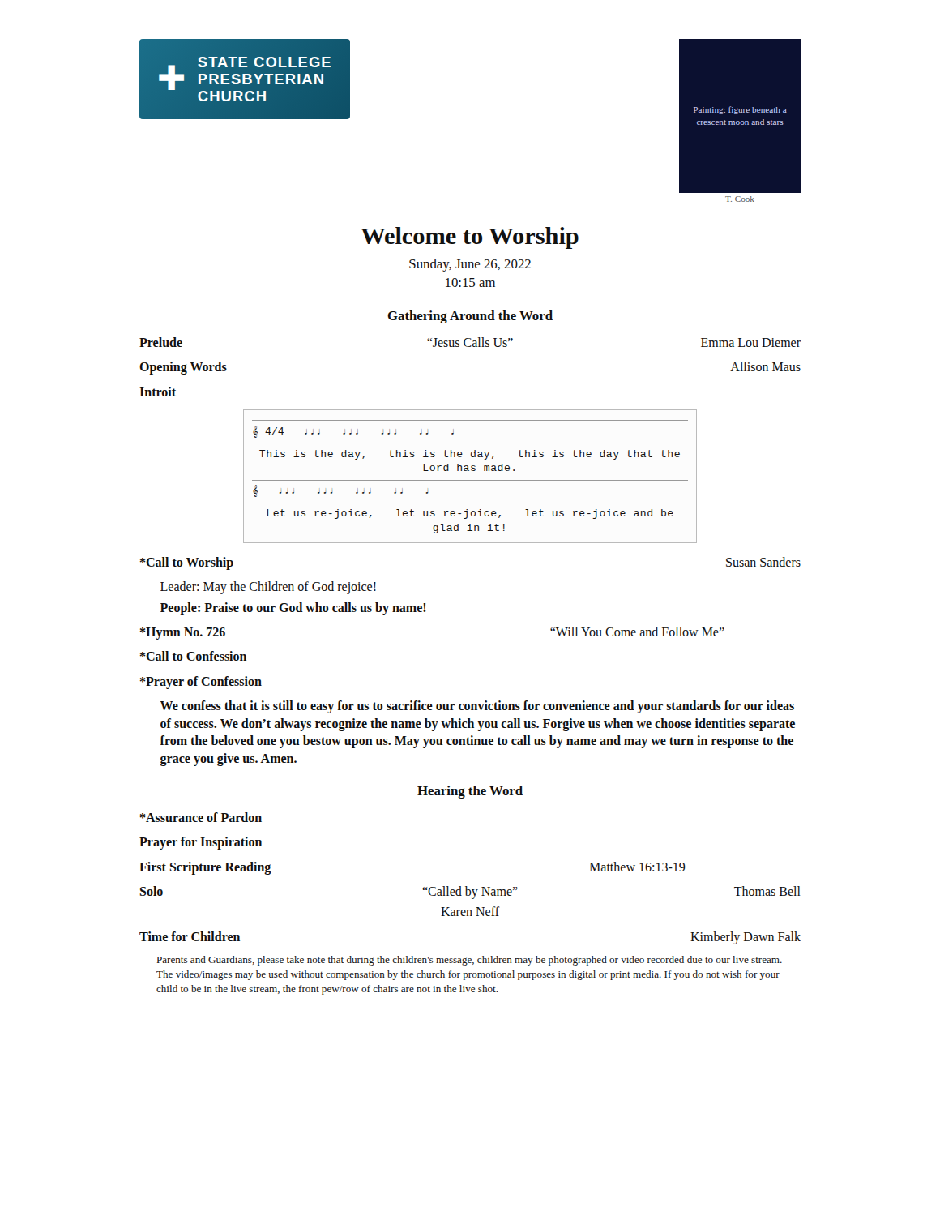✚
State College
Presbyterian
Church
Painting: figure beneath a crescent moon and stars
T. Cook
Welcome to Worship
Sunday, June 26, 2022
10:15 am
Gathering Around the Word
Prelude “Jesus Calls Us” Emma Lou Diemer
Opening Words Allison Maus
Introit
𝄞 4/4 ♩♩♩ ♩♩♩ ♩♩♩ ♩♩ ♩
This is the day, this is the day, this is the day that the Lord has made.
𝄞 ♩♩♩ ♩♩♩ ♩♩♩ ♩♩ ♩
Let us re-joice, let us re-joice, let us re-joice and be glad in it!
*Call to Worship Susan Sanders
Leader: May the Children of God rejoice!
People: Praise to our God who calls us by name!
*Hymn No. 726 “Will You Come and Follow Me”
*Call to Confession
*Prayer of Confession
We confess that it is still to easy for us to sacrifice our convictions for convenience and your standards for our ideas of success. We don’t always recognize the name by which you call us. Forgive us when we choose identities separate from the beloved one you bestow upon us. May you continue to call us by name and may we turn in response to the grace you give us. Amen.
Hearing the Word
*Assurance of Pardon
Prayer for Inspiration
First Scripture Reading Matthew 16:13-19
Solo “Called by Name” Thomas Bell
Karen Neff
Time for Children Kimberly Dawn Falk
Parents and Guardians, please take note that during the children's message, children may be photographed or video recorded due to our live stream. The video/images may be used without compensation by the church for promotional purposes in digital or print media. If you do not wish for your child to be in the live stream, the front pew/row of chairs are not in the live shot.